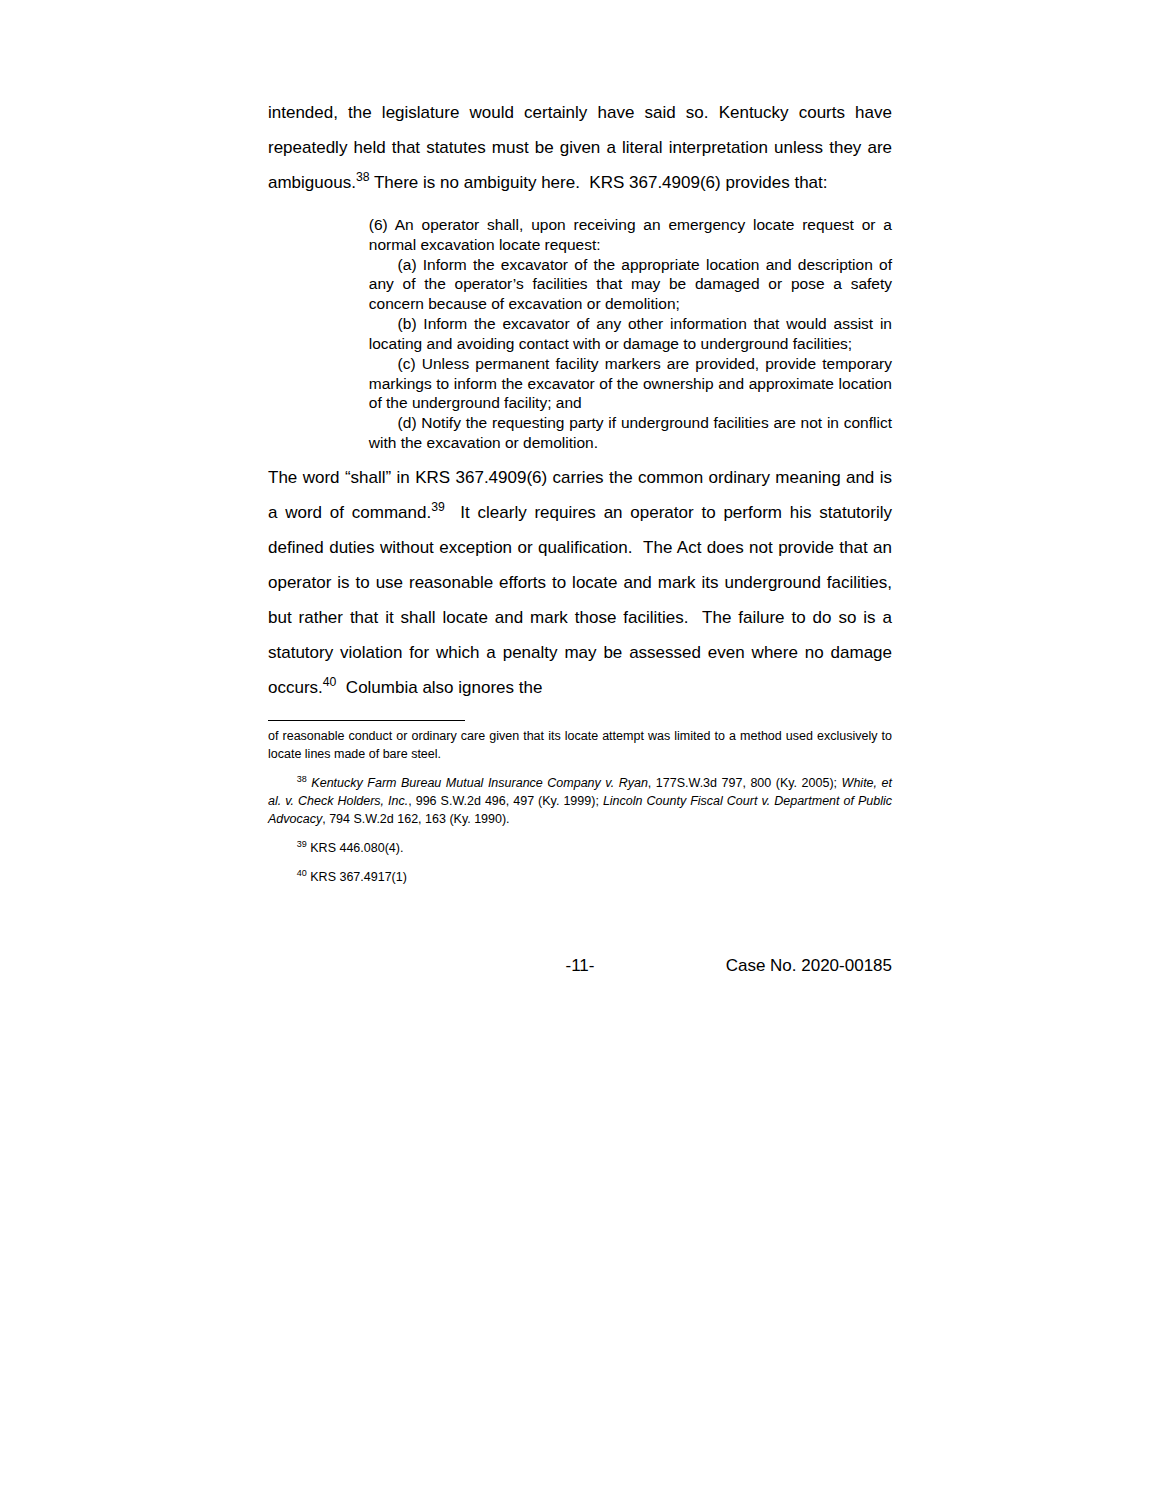intended, the legislature would certainly have said so. Kentucky courts have repeatedly held that statutes must be given a literal interpretation unless they are ambiguous.38 There is no ambiguity here. KRS 367.4909(6) provides that:
(6) An operator shall, upon receiving an emergency locate request or a normal excavation locate request:
(a) Inform the excavator of the appropriate location and description of any of the operator’s facilities that may be damaged or pose a safety concern because of excavation or demolition;
(b) Inform the excavator of any other information that would assist in locating and avoiding contact with or damage to underground facilities;
(c) Unless permanent facility markers are provided, provide temporary markings to inform the excavator of the ownership and approximate location of the underground facility; and
(d) Notify the requesting party if underground facilities are not in conflict with the excavation or demolition.
The word “shall” in KRS 367.4909(6) carries the common ordinary meaning and is a word of command.39 It clearly requires an operator to perform his statutorily defined duties without exception or qualification. The Act does not provide that an operator is to use reasonable efforts to locate and mark its underground facilities, but rather that it shall locate and mark those facilities. The failure to do so is a statutory violation for which a penalty may be assessed even where no damage occurs.40 Columbia also ignores the
of reasonable conduct or ordinary care given that its locate attempt was limited to a method used exclusively to locate lines made of bare steel.
38 Kentucky Farm Bureau Mutual Insurance Company v. Ryan, 177S.W.3d 797, 800 (Ky. 2005); White, et al. v. Check Holders, Inc., 996 S.W.2d 496, 497 (Ky. 1999); Lincoln County Fiscal Court v. Department of Public Advocacy, 794 S.W.2d 162, 163 (Ky. 1990).
39 KRS 446.080(4).
40 KRS 367.4917(1)
-11- Case No. 2020-00185